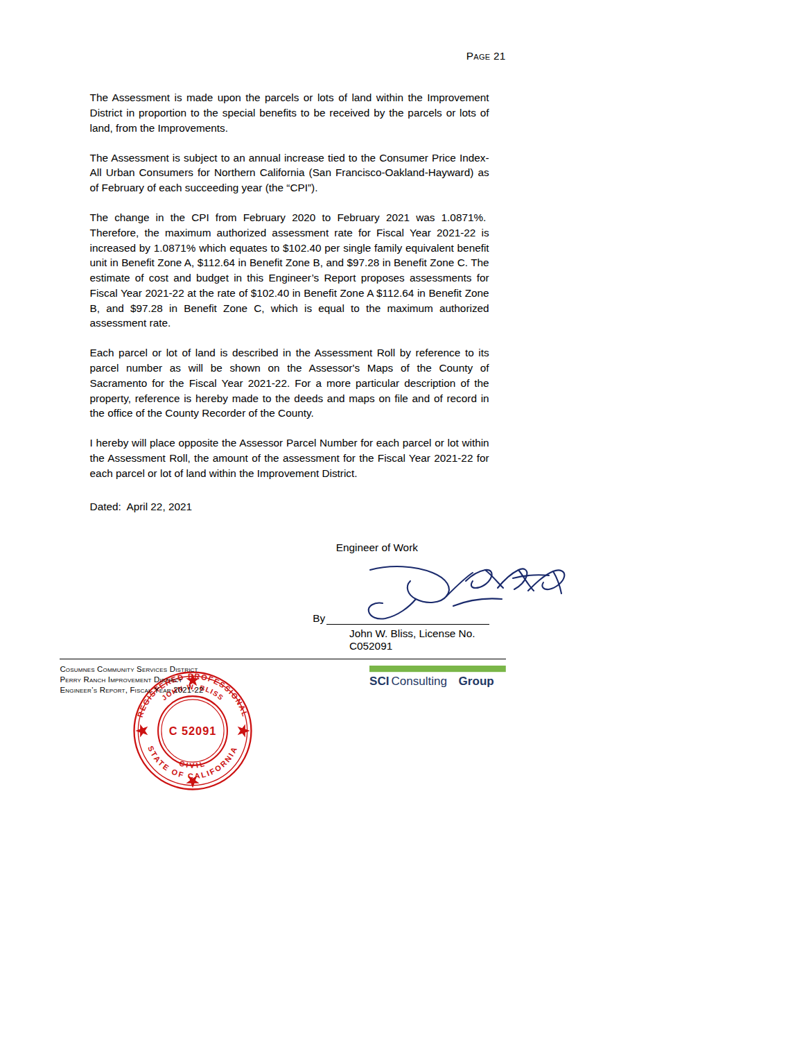Page 21
The Assessment is made upon the parcels or lots of land within the Improvement District in proportion to the special benefits to be received by the parcels or lots of land, from the Improvements.
The Assessment is subject to an annual increase tied to the Consumer Price Index-All Urban Consumers for Northern California (San Francisco-Oakland-Hayward) as of February of each succeeding year (the “CPI”).
The change in the CPI from February 2020 to February 2021 was 1.0871%. Therefore, the maximum authorized assessment rate for Fiscal Year 2021-22 is increased by 1.0871% which equates to $102.40 per single family equivalent benefit unit in Benefit Zone A, $112.64 in Benefit Zone B, and $97.28 in Benefit Zone C. The estimate of cost and budget in this Engineer’s Report proposes assessments for Fiscal Year 2021-22 at the rate of $102.40 in Benefit Zone A $112.64 in Benefit Zone B, and $97.28 in Benefit Zone C, which is equal to the maximum authorized assessment rate.
Each parcel or lot of land is described in the Assessment Roll by reference to its parcel number as will be shown on the Assessor's Maps of the County of Sacramento for the Fiscal Year 2021-22. For a more particular description of the property, reference is hereby made to the deeds and maps on file and of record in the office of the County Recorder of the County.
I hereby will place opposite the Assessor Parcel Number for each parcel or lot within the Assessment Roll, the amount of the assessment for the Fiscal Year 2021-22 for each parcel or lot of land within the Improvement District.
Dated: April 22, 2021
Engineer of Work
By
John W. Bliss, License No. C052091
REGISTERED PROFESSIONAL STATE OF CALIFORNIA JOHN W. BLISS CIVIL C 52091
Cosumnes Community Services District
Perry Ranch Improvement District
Engineer’s Report, Fiscal Year 2021-22
SCI Consulting Group